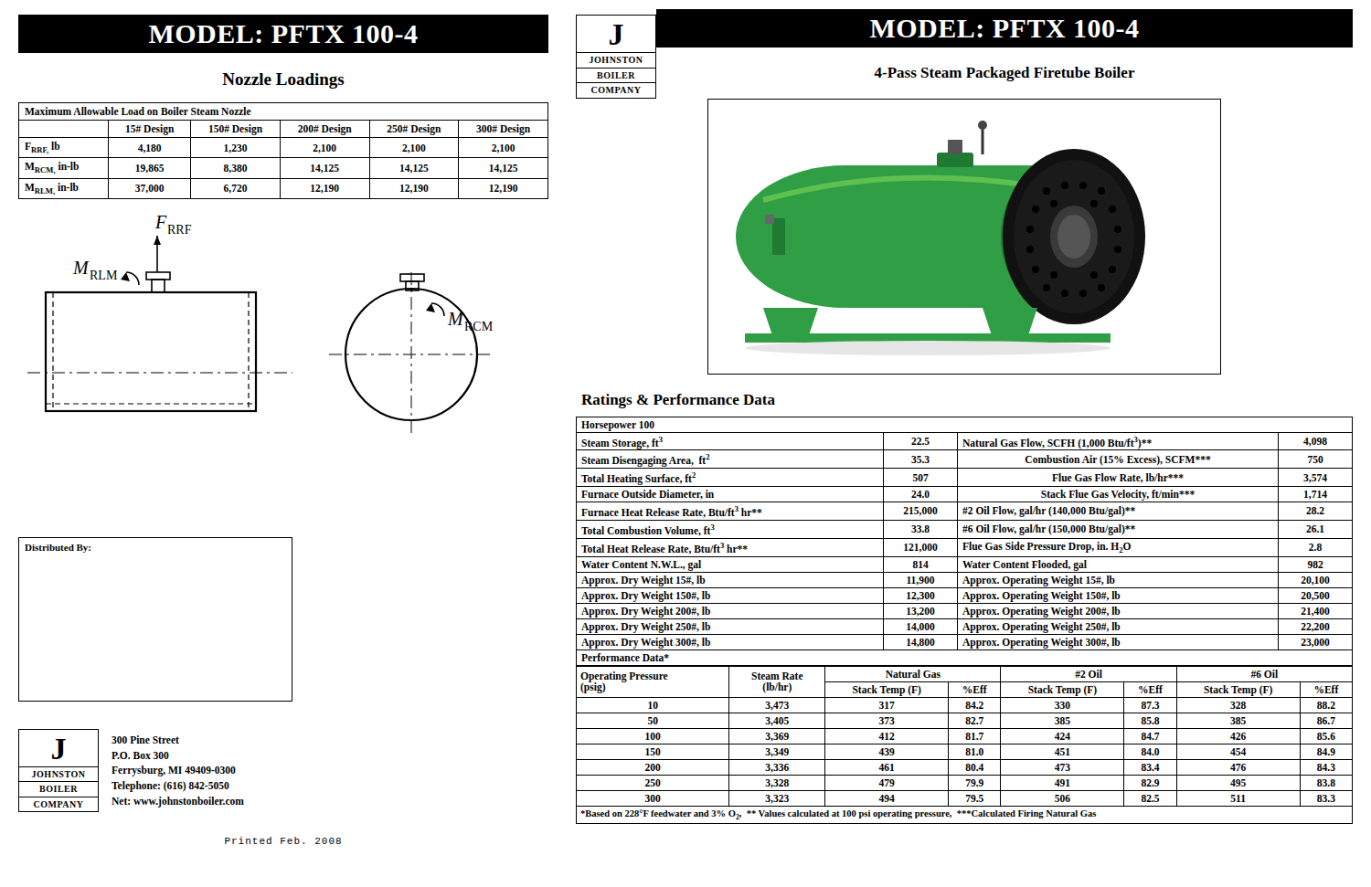MODEL: PFTX 100-4
Nozzle Loadings
| Maximum Allowable Load on Boiler Steam Nozzle |
| | 15# Design | 150# Design | 200# Design | 250# Design | 300# Design |
| F RRF, lb | 4,180 | 1,230 | 2,100 | 2,100 | 2,100 |
| M RCM, in-lb | 19,865 | 8,380 | 14,125 | 14,125 | 14,125 |
| M RLM, in-lb | 37,000 | 6,720 | 12,190 | 12,190 | 12,190 |
F RRF M RLM M RCM
Distributed By:
J
JOHNSTON
BOILER
COMPANY
300 Pine Street
P.O. Box 300
Ferrysburg, MI 49409-0300
Telephone: (616) 842-5050
Net: www.johnstonboiler.com
Printed Feb. 2008
J
JOHNSTON
BOILER
COMPANY
MODEL: PFTX 100-4
4-Pass Steam Packaged Firetube Boiler
Ratings & Performance Data
| Horsepower 100 |
| Steam Storage, ft 3 | 22.5 | Natural Gas Flow, SCFH (1,000 Btu/ft 3 )** | 4,098 |
| Steam Disengaging Area, ft 2 | 35.3 | Combustion Air (15% Excess), SCFM*** | 750 |
| Total Heating Surface, ft 2 | 507 | Flue Gas Flow Rate, lb/hr*** | 3,574 |
| Furnace Outside Diameter, in | 24.0 | Stack Flue Gas Velocity, ft/min*** | 1,714 |
| Furnace Heat Release Rate, Btu/ft 3 hr** | 215,000 | #2 Oil Flow, gal/hr (140,000 Btu/gal)** | 28.2 |
| Total Combustion Volume, ft 3 | 33.8 | #6 Oil Flow, gal/hr (150,000 Btu/gal)** | 26.1 |
| Total Heat Release Rate, Btu/ft 3 hr** | 121,000 | Flue Gas Side Pressure Drop, in. H 2 O | 2.8 |
| Water Content N.W.L., gal | 814 | Water Content Flooded, gal | 982 |
| Approx. Dry Weight 15#, lb | 11,900 | Approx. Operating Weight 15#, lb | 20,100 |
| Approx. Dry Weight 150#, lb | 12,300 | Approx. Operating Weight 150#, lb | 20,500 |
| Approx. Dry Weight 200#, lb | 13,200 | Approx. Operating Weight 200#, lb | 21,400 |
| Approx. Dry Weight 250#, lb | 14,000 | Approx. Operating Weight 250#, lb | 22,200 |
| Approx. Dry Weight 300#, lb | 14,800 | Approx. Operating Weight 300#, lb | 23,000 |
| Performance Data* |
| Operating Pressure (psig) | Steam Rate (lb/hr) | Natural Gas | #2 Oil | #6 Oil |
| --- | --- | --- | --- | --- |
| Stack Temp (F) | %Eff | Stack Temp (F) | %Eff | Stack Temp (F) | %Eff |
| 10 | 3,473 | 317 | 84.2 | 330 | 87.3 | 328 | 88.2 |
| 50 | 3,405 | 373 | 82.7 | 385 | 85.8 | 385 | 86.7 |
| 100 | 3,369 | 412 | 81.7 | 424 | 84.7 | 426 | 85.6 |
| 150 | 3,349 | 439 | 81.0 | 451 | 84.0 | 454 | 84.9 |
| 200 | 3,336 | 461 | 80.4 | 473 | 83.4 | 476 | 84.3 |
| 250 | 3,328 | 479 | 79.9 | 491 | 82.9 | 495 | 83.8 |
| 300 | 3,323 | 494 | 79.5 | 506 | 82.5 | 511 | 83.3 |
*Based on 228°F feedwater and 3% O2, ** Values calculated at 100 psi operating pressure, ***Calculated Firing Natural Gas